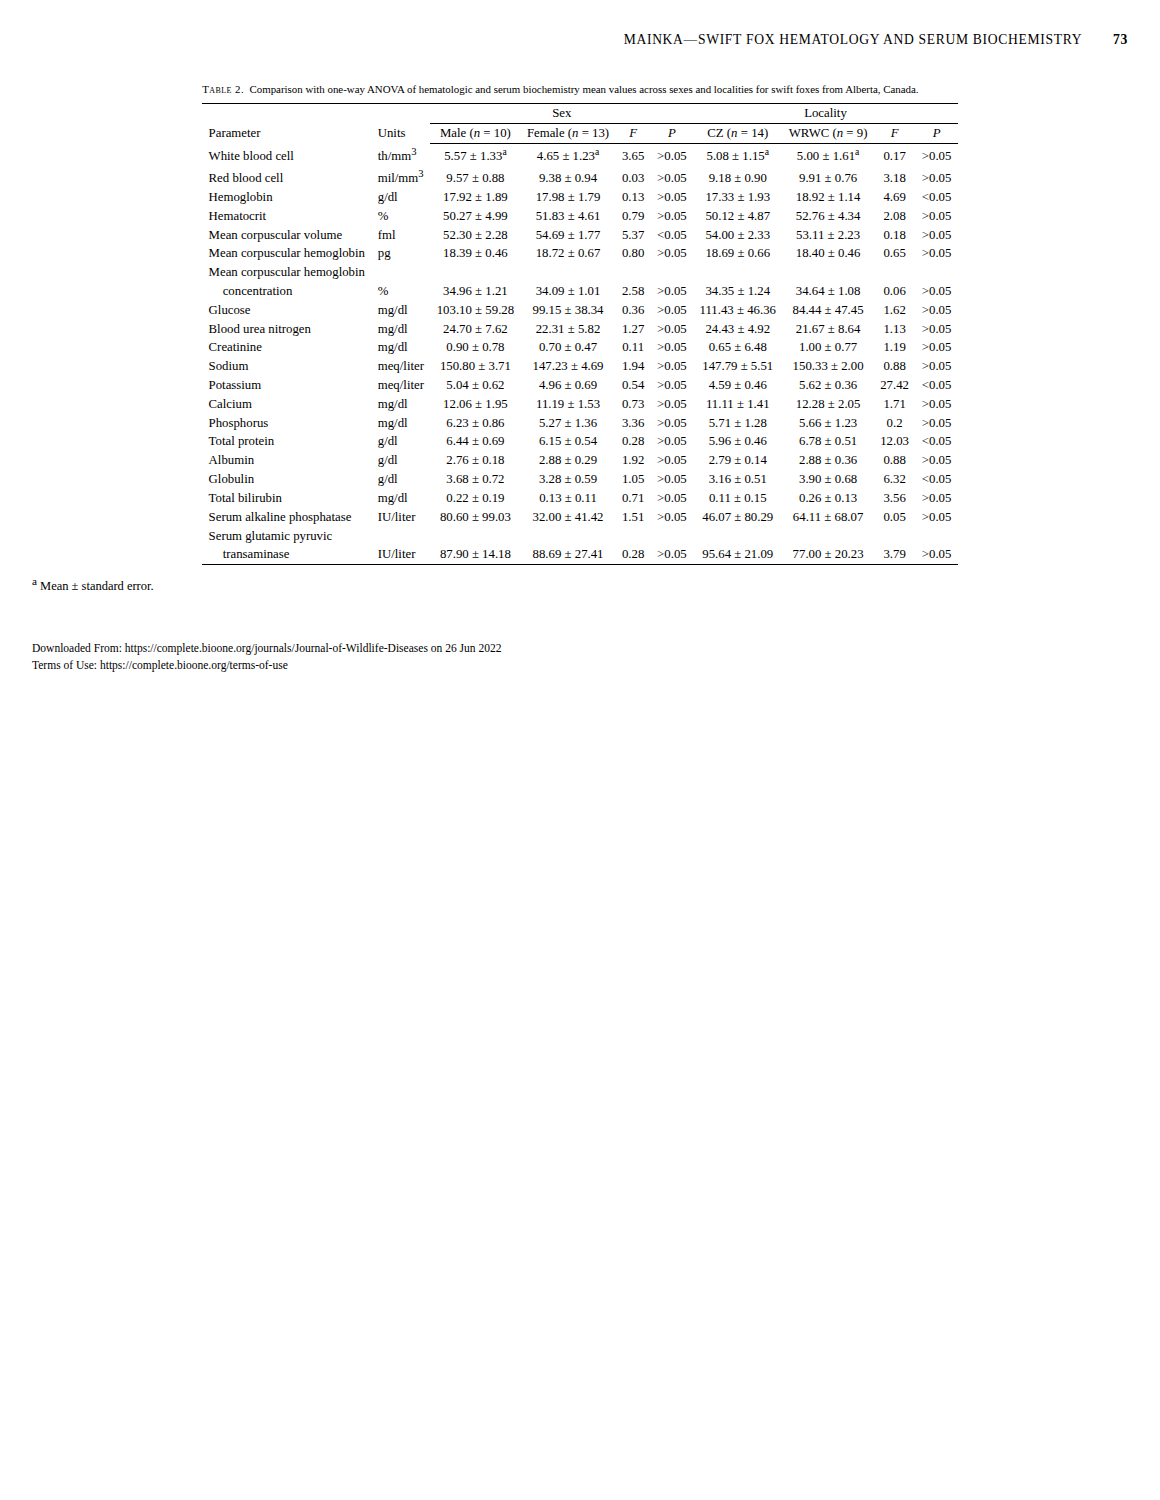MAINKA—SWIFT FOX HEMATOLOGY AND SERUM BIOCHEMISTRY 73
Table 2. Comparison with one-way ANOVA of hematologic and serum biochemistry mean values across sexes and localities for swift foxes from Alberta, Canada.
| Parameter | Units | Sex | Locality |
| --- | --- | --- | --- |
| Male ( n = 10) | Female ( n = 13) | F | P | CZ ( n = 14) | WRWC ( n = 9) | F | P |
| White blood cell | th/mm 3 | 5.57 ± 1.33 a | 4.65 ± 1.23 a | 3.65 | >0.05 | 5.08 ± 1.15 a | 5.00 ± 1.61 a | 0.17 | >0.05 |
| Red blood cell | mil/mm 3 | 9.57 ± 0.88 | 9.38 ± 0.94 | 0.03 | >0.05 | 9.18 ± 0.90 | 9.91 ± 0.76 | 3.18 | >0.05 |
| Hemoglobin | g/dl | 17.92 ± 1.89 | 17.98 ± 1.79 | 0.13 | >0.05 | 17.33 ± 1.93 | 18.92 ± 1.14 | 4.69 | <0.05 |
| Hematocrit | % | 50.27 ± 4.99 | 51.83 ± 4.61 | 0.79 | >0.05 | 50.12 ± 4.87 | 52.76 ± 4.34 | 2.08 | >0.05 |
| Mean corpuscular volume | fml | 52.30 ± 2.28 | 54.69 ± 1.77 | 5.37 | <0.05 | 54.00 ± 2.33 | 53.11 ± 2.23 | 0.18 | >0.05 |
| Mean corpuscular hemoglobin | pg | 18.39 ± 0.46 | 18.72 ± 0.67 | 0.80 | >0.05 | 18.69 ± 0.66 | 18.40 ± 0.46 | 0.65 | >0.05 |
| Mean corpuscular hemoglobin | | | | | | | | | |
| concentration | % | 34.96 ± 1.21 | 34.09 ± 1.01 | 2.58 | >0.05 | 34.35 ± 1.24 | 34.64 ± 1.08 | 0.06 | >0.05 |
| Glucose | mg/dl | 103.10 ± 59.28 | 99.15 ± 38.34 | 0.36 | >0.05 | 111.43 ± 46.36 | 84.44 ± 47.45 | 1.62 | >0.05 |
| Blood urea nitrogen | mg/dl | 24.70 ± 7.62 | 22.31 ± 5.82 | 1.27 | >0.05 | 24.43 ± 4.92 | 21.67 ± 8.64 | 1.13 | >0.05 |
| Creatinine | mg/dl | 0.90 ± 0.78 | 0.70 ± 0.47 | 0.11 | >0.05 | 0.65 ± 6.48 | 1.00 ± 0.77 | 1.19 | >0.05 |
| Sodium | meq/liter | 150.80 ± 3.71 | 147.23 ± 4.69 | 1.94 | >0.05 | 147.79 ± 5.51 | 150.33 ± 2.00 | 0.88 | >0.05 |
| Potassium | meq/liter | 5.04 ± 0.62 | 4.96 ± 0.69 | 0.54 | >0.05 | 4.59 ± 0.46 | 5.62 ± 0.36 | 27.42 | <0.05 |
| Calcium | mg/dl | 12.06 ± 1.95 | 11.19 ± 1.53 | 0.73 | >0.05 | 11.11 ± 1.41 | 12.28 ± 2.05 | 1.71 | >0.05 |
| Phosphorus | mg/dl | 6.23 ± 0.86 | 5.27 ± 1.36 | 3.36 | >0.05 | 5.71 ± 1.28 | 5.66 ± 1.23 | 0.2 | >0.05 |
| Total protein | g/dl | 6.44 ± 0.69 | 6.15 ± 0.54 | 0.28 | >0.05 | 5.96 ± 0.46 | 6.78 ± 0.51 | 12.03 | <0.05 |
| Albumin | g/dl | 2.76 ± 0.18 | 2.88 ± 0.29 | 1.92 | >0.05 | 2.79 ± 0.14 | 2.88 ± 0.36 | 0.88 | >0.05 |
| Globulin | g/dl | 3.68 ± 0.72 | 3.28 ± 0.59 | 1.05 | >0.05 | 3.16 ± 0.51 | 3.90 ± 0.68 | 6.32 | <0.05 |
| Total bilirubin | mg/dl | 0.22 ± 0.19 | 0.13 ± 0.11 | 0.71 | >0.05 | 0.11 ± 0.15 | 0.26 ± 0.13 | 3.56 | >0.05 |
| Serum alkaline phosphatase | IU/liter | 80.60 ± 99.03 | 32.00 ± 41.42 | 1.51 | >0.05 | 46.07 ± 80.29 | 64.11 ± 68.07 | 0.05 | >0.05 |
| Serum glutamic pyruvic | | | | | | | | | |
| transaminase | IU/liter | 87.90 ± 14.18 | 88.69 ± 27.41 | 0.28 | >0.05 | 95.64 ± 21.09 | 77.00 ± 20.23 | 3.79 | >0.05 |
a Mean ± standard error.
Downloaded From: https://complete.bioone.org/journals/Journal-of-Wildlife-Diseases on 26 Jun 2022
Terms of Use: https://complete.bioone.org/terms-of-use